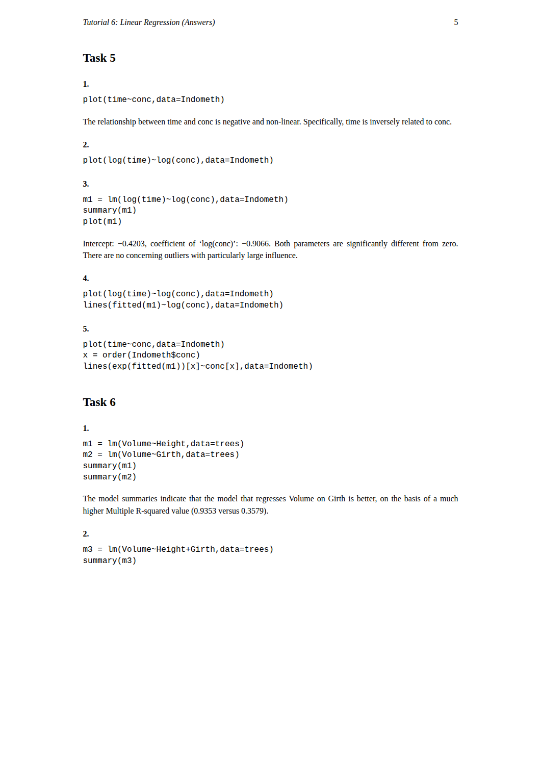Tutorial 6: Linear Regression (Answers) 5
Task 5
1.
plot(time~conc,data=Indometh)
The relationship between time and conc is negative and non-linear. Specifically, time is inversely related to conc.
2.
plot(log(time)~log(conc),data=Indometh)
3.
m1 = lm(log(time)~log(conc),data=Indometh)
summary(m1)
plot(m1)
Intercept: −0.4203, coefficient of ‘log(conc)’: −0.9066. Both parameters are significantly different from zero. There are no concerning outliers with particularly large influence.
4.
plot(log(time)~log(conc),data=Indometh)
lines(fitted(m1)~log(conc),data=Indometh)
5.
plot(time~conc,data=Indometh)
x = order(Indometh$conc)
lines(exp(fitted(m1))[x]~conc[x],data=Indometh)
Task 6
1.
m1 = lm(Volume~Height,data=trees)
m2 = lm(Volume~Girth,data=trees)
summary(m1)
summary(m2)
The model summaries indicate that the model that regresses Volume on Girth is better, on the basis of a much higher Multiple R-squared value (0.9353 versus 0.3579).
2.
m3 = lm(Volume~Height+Girth,data=trees)
summary(m3)